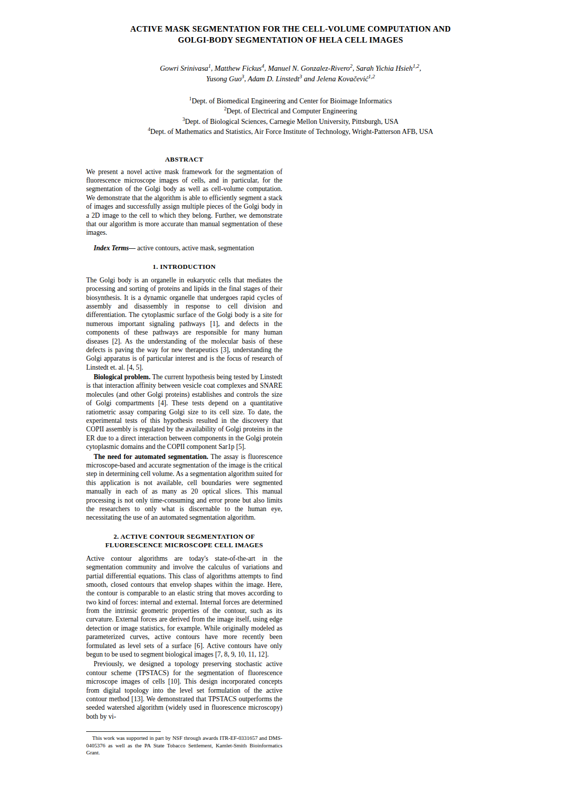Active Mask Segmentation for the Cell-Volume Computation and
Golgi-Body Segmentation of HeLa Cell Images
Gowri Srinivasa1, Matthew Fickus4, Manuel N. Gonzalez-Rivero2, Sarah Yichia Hsieh1,2,
Yusong Guo3, Adam D. Linstedt3 and Jelena Kovačević1,2
1Dept. of Biomedical Engineering and Center for Bioimage Informatics
2Dept. of Electrical and Computer Engineering
3Dept. of Biological Sciences, Carnegie Mellon University, Pittsburgh, USA
4Dept. of Mathematics and Statistics, Air Force Institute of Technology, Wright-Patterson AFB, USA
ABSTRACT
We present a novel active mask framework for the segmentation of fluorescence microscope images of cells, and in particular, for the segmentation of the Golgi body as well as cell-volume computation. We demonstrate that the algorithm is able to efficiently segment a stack of images and successfully assign multiple pieces of the Golgi body in a 2D image to the cell to which they belong. Further, we demonstrate that our algorithm is more accurate than manual segmentation of these images.
Index Terms— active contours, active mask, segmentation
1. Introduction
The Golgi body is an organelle in eukaryotic cells that mediates the processing and sorting of proteins and lipids in the final stages of their biosynthesis. It is a dynamic organelle that undergoes rapid cycles of assembly and disassembly in response to cell division and differentiation. The cytoplasmic surface of the Golgi body is a site for numerous important signaling pathways [1], and defects in the components of these pathways are responsible for many human diseases [2]. As the understanding of the molecular basis of these defects is paving the way for new therapeutics [3], understanding the Golgi apparatus is of particular interest and is the focus of research of Linstedt et. al. [4, 5].
Biological problem. The current hypothesis being tested by Linstedt is that interaction affinity between vesicle coat complexes and SNARE molecules (and other Golgi proteins) establishes and controls the size of Golgi compartments [4]. These tests depend on a quantitative ratiometric assay comparing Golgi size to its cell size. To date, the experimental tests of this hypothesis resulted in the discovery that COPII assembly is regulated by the availability of Golgi proteins in the ER due to a direct interaction between components in the Golgi protein cytoplasmic domains and the COPII component Sar1p [5].
The need for automated segmentation. The assay is fluorescence microscope-based and accurate segmentation of the image is the critical step in determining cell volume. As a segmentation algorithm suited for this application is not available, cell boundaries were segmented manually in each of as many as 20 optical slices. This manual processing is not only time-consuming and error prone but also limits the researchers to only what is discernable to the human eye, necessitating the use of an automated segmentation algorithm.
2. Active Contour Segmentation of
Fluorescence Microscope Cell Images
Active contour algorithms are today's state-of-the-art in the segmentation community and involve the calculus of variations and partial differential equations. This class of algorithms attempts to find smooth, closed contours that envelop shapes within the image. Here, the contour is comparable to an elastic string that moves according to two kind of forces: internal and external. Internal forces are determined from the intrinsic geometric properties of the contour, such as its curvature. External forces are derived from the image itself, using edge detection or image statistics, for example. While originally modeled as parameterized curves, active contours have more recently been formulated as level sets of a surface [6]. Active contours have only begun to be used to segment biological images [7, 8, 9, 10, 11, 12].
Previously, we designed a topology preserving stochastic active contour scheme (TPSTACS) for the segmentation of fluorescence microscope images of cells [10]. This design incorporated concepts from digital topology into the level set formulation of the active contour method [13]. We demonstrated that TPSTACS outperforms the seeded watershed algorithm (widely used in fluorescence microscopy) both by vi-
This work was supported in part by NSF through awards ITR-EF-0331657 and DMS-0405376 as well as the PA State Tobacco Settlement, Kamlet-Smith Bioinformatics Grant.